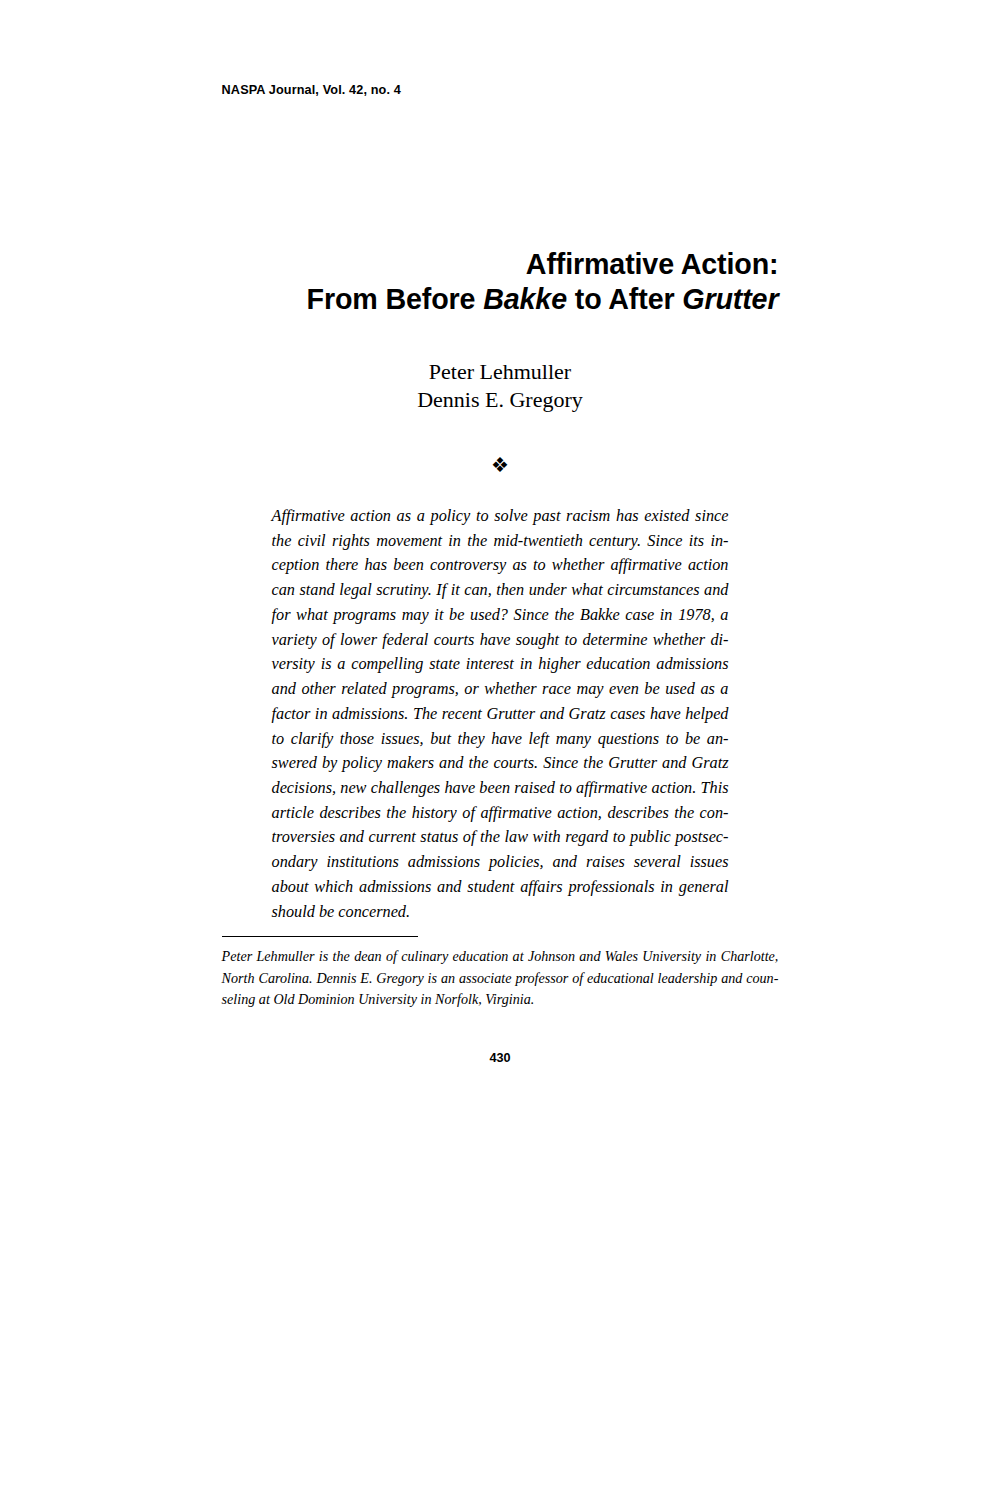NASPA Journal, Vol. 42, no. 4
Affirmative Action:
From Before Bakke to After Grutter
Peter Lehmuller
Dennis E. Gregory
❖
Affirmative action as a policy to solve past racism has existed since the civil rights movement in the mid-twentieth century. Since its inception there has been controversy as to whether affirmative action can stand legal scrutiny. If it can, then under what circumstances and for what programs may it be used? Since the Bakke case in 1978, a variety of lower federal courts have sought to determine whether diversity is a compelling state interest in higher education admissions and other related programs, or whether race may even be used as a factor in admissions. The recent Grutter and Gratz cases have helped to clarify those issues, but they have left many questions to be answered by policy makers and the courts. Since the Grutter and Gratz decisions, new challenges have been raised to affirmative action. This article describes the history of affirmative action, describes the controversies and current status of the law with regard to public postsecondary institutions admissions policies, and raises several issues about which admissions and student affairs professionals in general should be concerned.
Peter Lehmuller is the dean of culinary education at Johnson and Wales University in Charlotte, North Carolina. Dennis E. Gregory is an associate professor of educational leadership and counseling at Old Dominion University in Norfolk, Virginia.
430